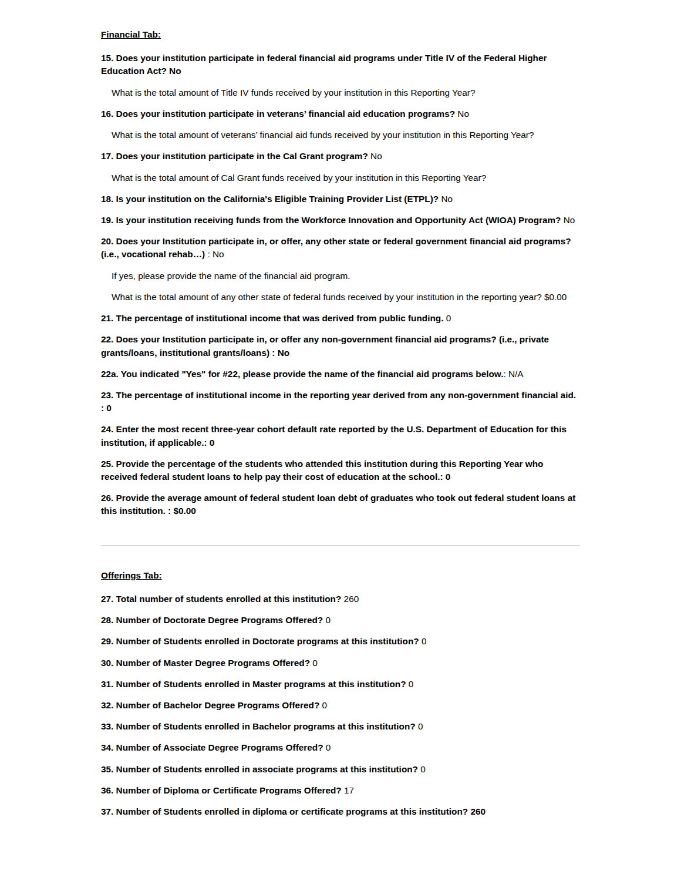Financial Tab:
15. Does your institution participate in federal financial aid programs under Title IV of the Federal Higher Education Act? No
What is the total amount of Title IV funds received by your institution in this Reporting Year?
16. Does your institution participate in veterans’ financial aid education programs? No
What is the total amount of veterans’ financial aid funds received by your institution in this Reporting Year?
17. Does your institution participate in the Cal Grant program? No
What is the total amount of Cal Grant funds received by your institution in this Reporting Year?
18. Is your institution on the California's Eligible Training Provider List (ETPL)? No
19. Is your institution receiving funds from the Workforce Innovation and Opportunity Act (WIOA) Program? No
20. Does your Institution participate in, or offer, any other state or federal government financial aid programs? (i.e., vocational rehab…) : No
If yes, please provide the name of the financial aid program.
What is the total amount of any other state of federal funds received by your institution in the reporting year? $0.00
21. The percentage of institutional income that was derived from public funding. 0
22. Does your Institution participate in, or offer any non-government financial aid programs? (i.e., private grants/loans, institutional grants/loans) : No
22a. You indicated "Yes" for #22, please provide the name of the financial aid programs below.: N/A
23. The percentage of institutional income in the reporting year derived from any non-government financial aid. : 0
24. Enter the most recent three-year cohort default rate reported by the U.S. Department of Education for this institution, if applicable.: 0
25. Provide the percentage of the students who attended this institution during this Reporting Year who received federal student loans to help pay their cost of education at the school.: 0
26. Provide the average amount of federal student loan debt of graduates who took out federal student loans at this institution. : $0.00
Offerings Tab:
27. Total number of students enrolled at this institution? 260
28. Number of Doctorate Degree Programs Offered? 0
29. Number of Students enrolled in Doctorate programs at this institution? 0
30. Number of Master Degree Programs Offered? 0
31. Number of Students enrolled in Master programs at this institution? 0
32. Number of Bachelor Degree Programs Offered? 0
33. Number of Students enrolled in Bachelor programs at this institution? 0
34. Number of Associate Degree Programs Offered? 0
35. Number of Students enrolled in associate programs at this institution? 0
36. Number of Diploma or Certificate Programs Offered? 17
37. Number of Students enrolled in diploma or certificate programs at this institution? 260